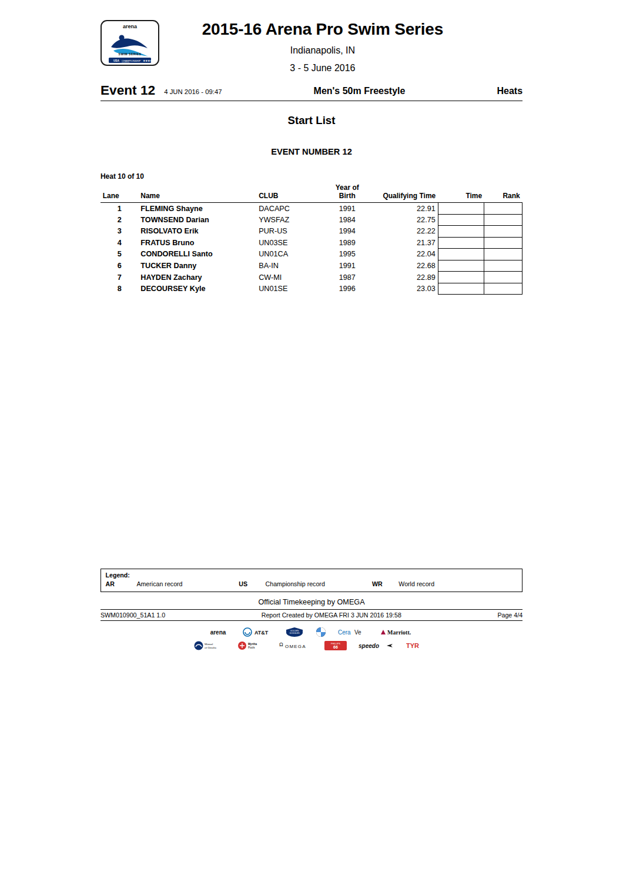arena SWIM SERIES USA CHAMPIONSHIP SERIES ★★★★
2015-16 Arena Pro Swim Series
Indianapolis, IN
3 - 5 June 2016
Event 12 4 JUN 2016 - 09:47 Men's 50m Freestyle Heats
Start List
EVENT NUMBER 12
Heat 10 of 10
| Lane | Name | CLUB | Year of Birth | Qualifying Time | Time | Rank |
| --- | --- | --- | --- | --- | --- | --- |
| 1 | FLEMING Shayne | DACAPC | 1991 | 22.91 | | |
| 2 | TOWNSEND Darian | YWSFAZ | 1984 | 22.75 | | |
| 3 | RISOLVATO Erik | PUR-US | 1994 | 22.22 | | |
| 4 | FRATUS Bruno | UN03SE | 1989 | 21.37 | | |
| 5 | CONDORELLI Santo | UN01CA | 1995 | 22.04 | | |
| 6 | TUCKER Danny | BA-IN | 1991 | 22.68 | | |
| 7 | HAYDEN Zachary | CW-MI | 1987 | 22.89 | | |
| 8 | DECOURSEY Kyle | UN01SE | 1996 | 23.03 | | |
Legend:
AR American record US Championship record WR World record
Official Timekeeping by OMEGA
SWM010900_51A1 1.0 Report Created by OMEGA FRI 3 JUN 2016 19:58 Page 4/4
arena AT&T GOLDEN GOGGLES Cera Ve Marriott.
Mutual of Omaha Myrtha Pools Ω OMEGA PHILLIPS 66 speedo TYR